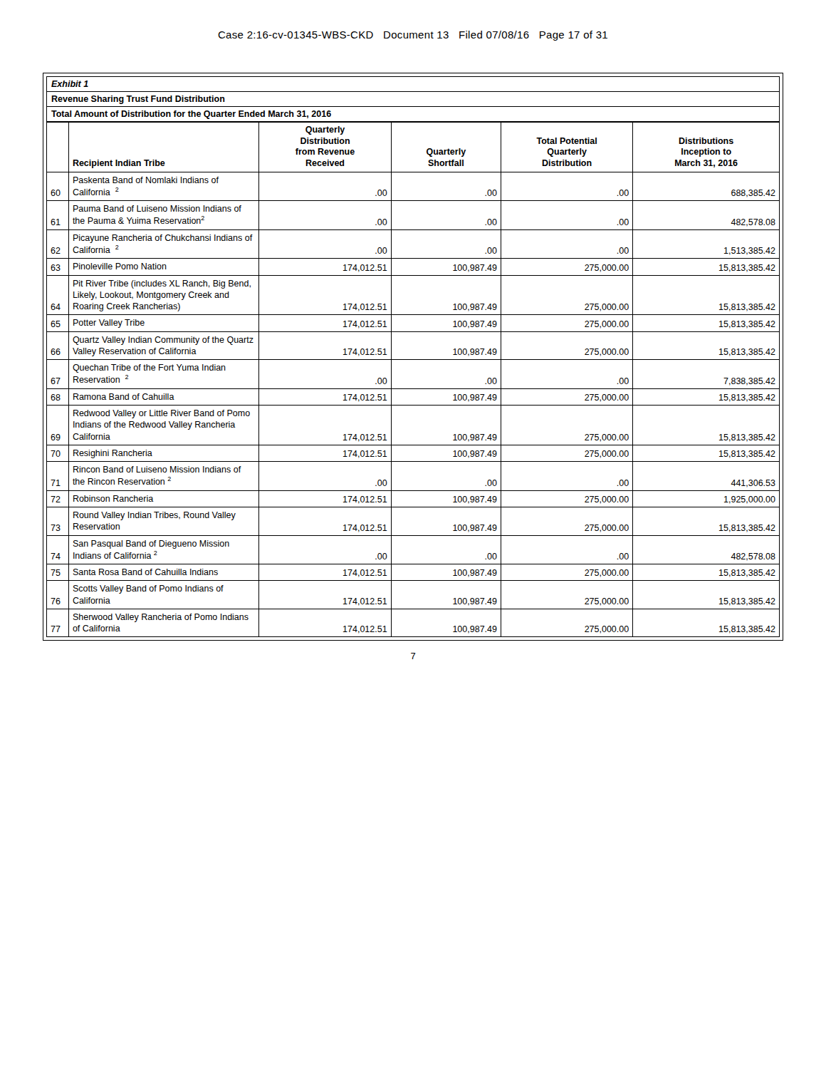Case 2:16-cv-01345-WBS-CKD Document 13 Filed 07/08/16 Page 17 of 31
| Exhibit 1 |
| Revenue Sharing Trust Fund Distribution |
| Total Amount of Distribution for the Quarter Ended March 31, 2016 |
| | Recipient Indian Tribe | Quarterly Distribution from Revenue Received | Quarterly Shortfall | Total Potential Quarterly Distribution | Distributions Inception to March 31, 2016 |
| --- | --- | --- | --- | --- | --- |
| 60 | Paskenta Band of Nomlaki Indians of California 2 | .00 | .00 | .00 | 688,385.42 |
| 61 | Pauma Band of Luiseno Mission Indians of the Pauma & Yuima Reservation 2 | .00 | .00 | .00 | 482,578.08 |
| 62 | Picayune Rancheria of Chukchansi Indians of California 2 | .00 | .00 | .00 | 1,513,385.42 |
| 63 | Pinoleville Pomo Nation | 174,012.51 | 100,987.49 | 275,000.00 | 15,813,385.42 |
| 64 | Pit River Tribe (includes XL Ranch, Big Bend, Likely, Lookout, Montgomery Creek and Roaring Creek Rancherias) | 174,012.51 | 100,987.49 | 275,000.00 | 15,813,385.42 |
| 65 | Potter Valley Tribe | 174,012.51 | 100,987.49 | 275,000.00 | 15,813,385.42 |
| 66 | Quartz Valley Indian Community of the Quartz Valley Reservation of California | 174,012.51 | 100,987.49 | 275,000.00 | 15,813,385.42 |
| 67 | Quechan Tribe of the Fort Yuma Indian Reservation 2 | .00 | .00 | .00 | 7,838,385.42 |
| 68 | Ramona Band of Cahuilla | 174,012.51 | 100,987.49 | 275,000.00 | 15,813,385.42 |
| 69 | Redwood Valley or Little River Band of Pomo Indians of the Redwood Valley Rancheria California | 174,012.51 | 100,987.49 | 275,000.00 | 15,813,385.42 |
| 70 | Resighini Rancheria | 174,012.51 | 100,987.49 | 275,000.00 | 15,813,385.42 |
| 71 | Rincon Band of Luiseno Mission Indians of the Rincon Reservation 2 | .00 | .00 | .00 | 441,306.53 |
| 72 | Robinson Rancheria | 174,012.51 | 100,987.49 | 275,000.00 | 1,925,000.00 |
| 73 | Round Valley Indian Tribes, Round Valley Reservation | 174,012.51 | 100,987.49 | 275,000.00 | 15,813,385.42 |
| 74 | San Pasqual Band of Diegueno Mission Indians of California 2 | .00 | .00 | .00 | 482,578.08 |
| 75 | Santa Rosa Band of Cahuilla Indians | 174,012.51 | 100,987.49 | 275,000.00 | 15,813,385.42 |
| 76 | Scotts Valley Band of Pomo Indians of California | 174,012.51 | 100,987.49 | 275,000.00 | 15,813,385.42 |
| 77 | Sherwood Valley Rancheria of Pomo Indians of California | 174,012.51 | 100,987.49 | 275,000.00 | 15,813,385.42 |
7